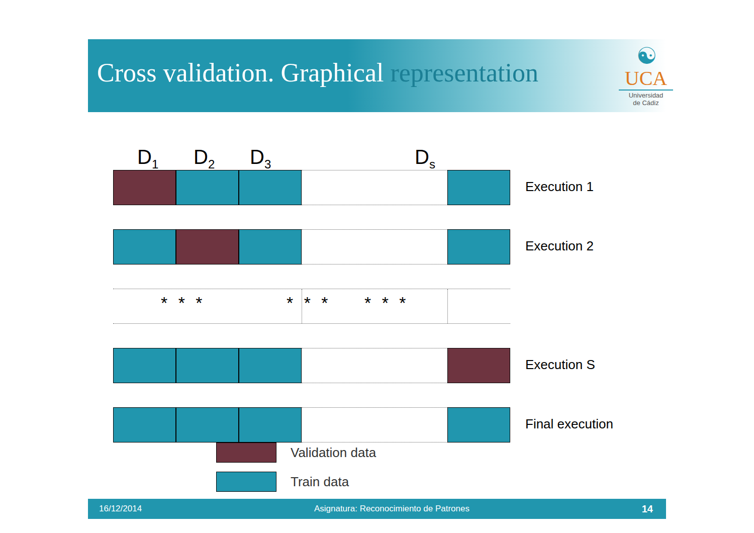Cross validation. Graphical representation
☯
UCA
Universidad
de Cádiz
D1 D2 D3 Ds
Execution 1
Execution 2
* * * * * * * * *
Execution S
Final execution
Validation data
Train data
16/12/2014
Asignatura: Reconocimiento de Patrones
14